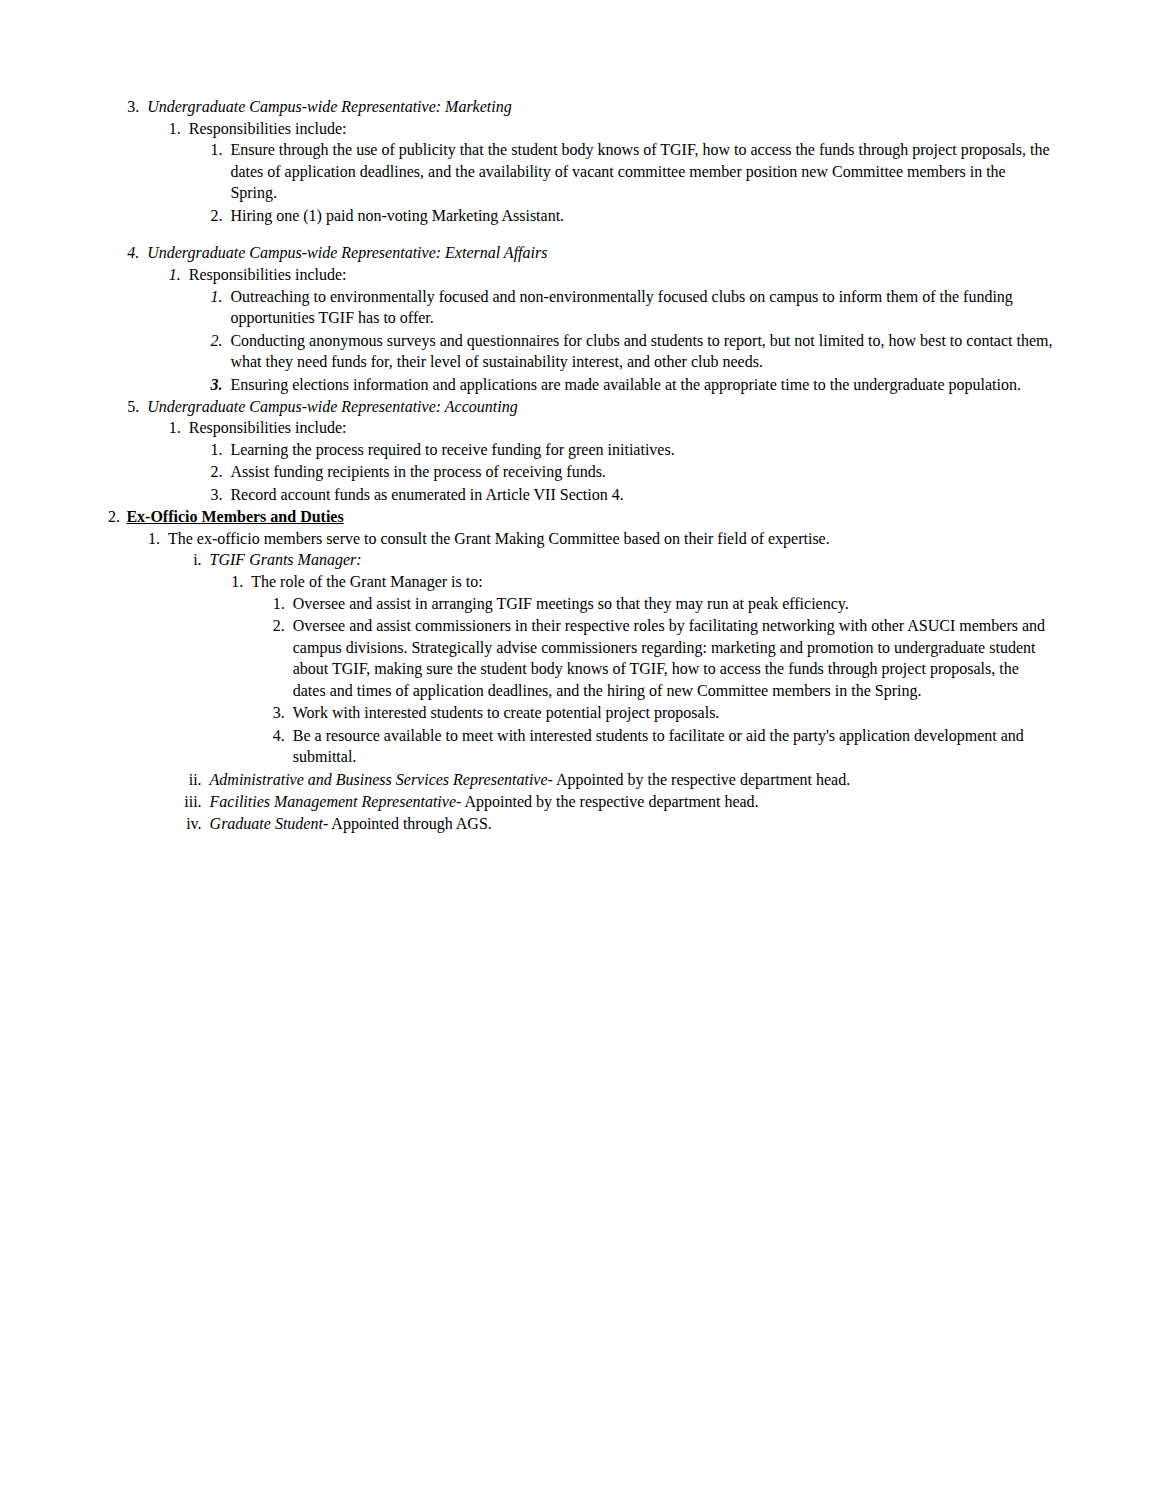3. Undergraduate Campus-wide Representative: Marketing
1. Responsibilities include:
1. Ensure through the use of publicity that the student body knows of TGIF, how to access the funds through project proposals, the dates of application deadlines, and the availability of vacant committee member position new Committee members in the Spring.
2. Hiring one (1) paid non-voting Marketing Assistant.
4. Undergraduate Campus-wide Representative: External Affairs
1. Responsibilities include:
1. Outreaching to environmentally focused and non-environmentally focused clubs on campus to inform them of the funding opportunities TGIF has to offer.
2. Conducting anonymous surveys and questionnaires for clubs and students to report, but not limited to, how best to contact them, what they need funds for, their level of sustainability interest, and other club needs.
3. Ensuring elections information and applications are made available at the appropriate time to the undergraduate population.
5. Undergraduate Campus-wide Representative: Accounting
1. Responsibilities include:
1. Learning the process required to receive funding for green initiatives.
2. Assist funding recipients in the process of receiving funds.
3. Record account funds as enumerated in Article VII Section 4.
2. Ex-Officio Members and Duties
1. The ex-officio members serve to consult the Grant Making Committee based on their field of expertise.
i. TGIF Grants Manager:
1. The role of the Grant Manager is to:
1. Oversee and assist in arranging TGIF meetings so that they may run at peak efficiency.
2. Oversee and assist commissioners in their respective roles by facilitating networking with other ASUCI members and campus divisions. Strategically advise commissioners regarding: marketing and promotion to undergraduate student about TGIF, making sure the student body knows of TGIF, how to access the funds through project proposals, the dates and times of application deadlines, and the hiring of new Committee members in the Spring.
3. Work with interested students to create potential project proposals.
4. Be a resource available to meet with interested students to facilitate or aid the party's application development and submittal.
ii. Administrative and Business Services Representative- Appointed by the respective department head.
iii. Facilities Management Representative- Appointed by the respective department head.
iv. Graduate Student- Appointed through AGS.